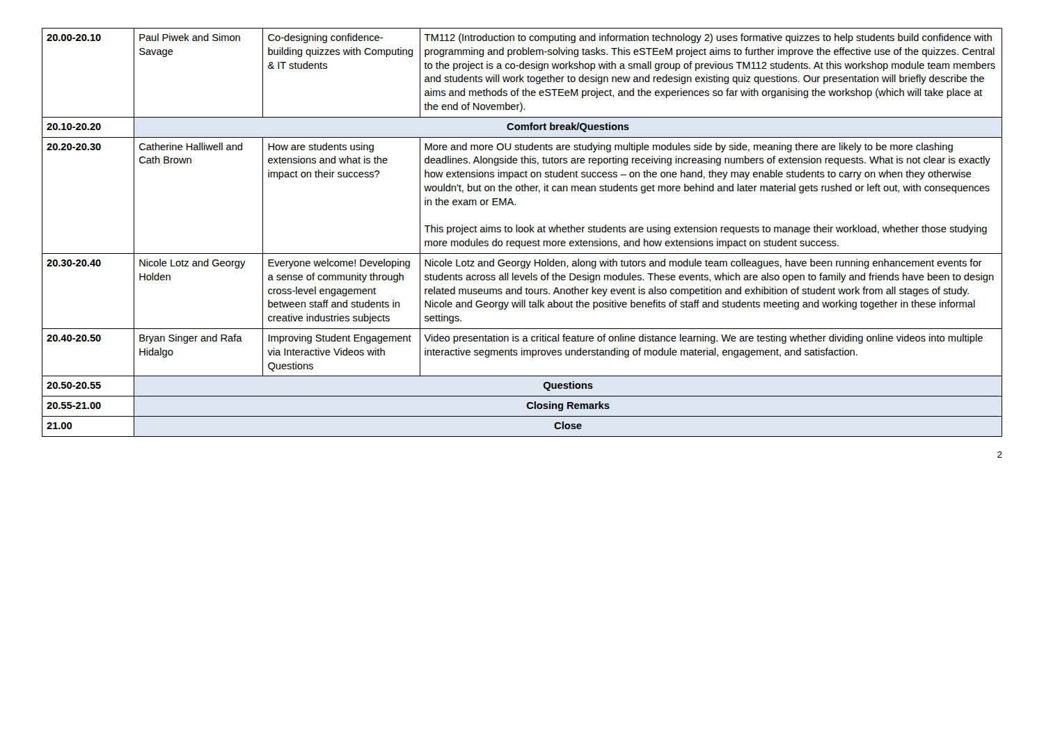| 20.00-20.10 | Paul Piwek and Simon Savage | Co-designing confidence-building quizzes with Computing & IT students | TM112 (Introduction to computing and information technology 2) uses formative quizzes to help students build confidence with programming and problem-solving tasks. This eSTEeM project aims to further improve the effective use of the quizzes. Central to the project is a co-design workshop with a small group of previous TM112 students. At this workshop module team members and students will work together to design new and redesign existing quiz questions. Our presentation will briefly describe the aims and methods of the eSTEeM project, and the experiences so far with organising the workshop (which will take place at the end of November). |
| 20.10-20.20 | Comfort break/Questions |
| 20.20-20.30 | Catherine Halliwell and Cath Brown | How are students using extensions and what is the impact on their success? | More and more OU students are studying multiple modules side by side, meaning there are likely to be more clashing deadlines. Alongside this, tutors are reporting receiving increasing numbers of extension requests. What is not clear is exactly how extensions impact on student success – on the one hand, they may enable students to carry on when they otherwise wouldn't, but on the other, it can mean students get more behind and later material gets rushed or left out, with consequences in the exam or EMA. This project aims to look at whether students are using extension requests to manage their workload, whether those studying more modules do request more extensions, and how extensions impact on student success. |
| 20.30-20.40 | Nicole Lotz and Georgy Holden | Everyone welcome! Developing a sense of community through cross-level engagement between staff and students in creative industries subjects | Nicole Lotz and Georgy Holden, along with tutors and module team colleagues, have been running enhancement events for students across all levels of the Design modules. These events, which are also open to family and friends have been to design related museums and tours. Another key event is also competition and exhibition of student work from all stages of study. Nicole and Georgy will talk about the positive benefits of staff and students meeting and working together in these informal settings. |
| 20.40-20.50 | Bryan Singer and Rafa Hidalgo | Improving Student Engagement via Interactive Videos with Questions | Video presentation is a critical feature of online distance learning. We are testing whether dividing online videos into multiple interactive segments improves understanding of module material, engagement, and satisfaction. |
| 20.50-20.55 | Questions |
| 20.55-21.00 | Closing Remarks |
| 21.00 | Close |
2